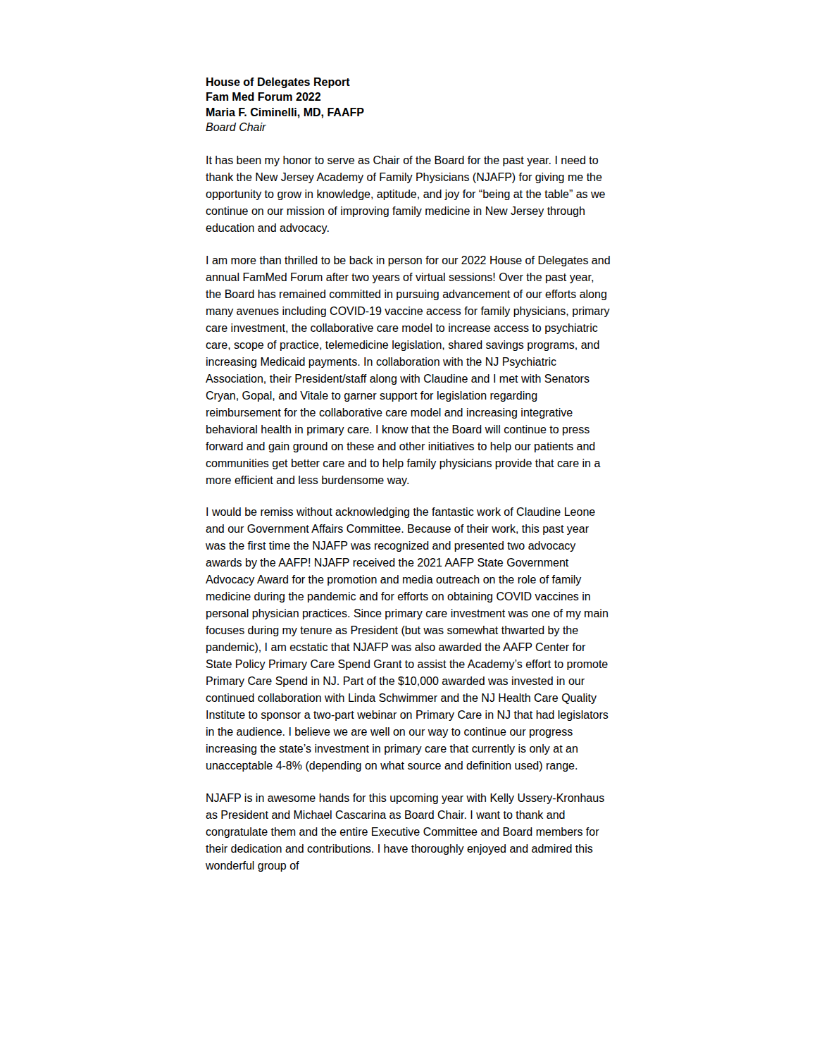House of Delegates Report
Fam Med Forum 2022
Maria F. Ciminelli, MD, FAAFP
Board Chair
It has been my honor to serve as Chair of the Board for the past year. I need to thank the New Jersey Academy of Family Physicians (NJAFP) for giving me the opportunity to grow in knowledge, aptitude, and joy for “being at the table” as we continue on our mission of improving family medicine in New Jersey through education and advocacy.
I am more than thrilled to be back in person for our 2022 House of Delegates and annual FamMed Forum after two years of virtual sessions! Over the past year, the Board has remained committed in pursuing advancement of our efforts along many avenues including COVID-19 vaccine access for family physicians, primary care investment, the collaborative care model to increase access to psychiatric care, scope of practice, telemedicine legislation, shared savings programs, and increasing Medicaid payments. In collaboration with the NJ Psychiatric Association, their President/staff along with Claudine and I met with Senators Cryan, Gopal, and Vitale to garner support for legislation regarding reimbursement for the collaborative care model and increasing integrative behavioral health in primary care. I know that the Board will continue to press forward and gain ground on these and other initiatives to help our patients and communities get better care and to help family physicians provide that care in a more efficient and less burdensome way.
I would be remiss without acknowledging the fantastic work of Claudine Leone and our Government Affairs Committee. Because of their work, this past year was the first time the NJAFP was recognized and presented two advocacy awards by the AAFP! NJAFP received the 2021 AAFP State Government Advocacy Award for the promotion and media outreach on the role of family medicine during the pandemic and for efforts on obtaining COVID vaccines in personal physician practices. Since primary care investment was one of my main focuses during my tenure as President (but was somewhat thwarted by the pandemic), I am ecstatic that NJAFP was also awarded the AAFP Center for State Policy Primary Care Spend Grant to assist the Academy’s effort to promote Primary Care Spend in NJ. Part of the $10,000 awarded was invested in our continued collaboration with Linda Schwimmer and the NJ Health Care Quality Institute to sponsor a two-part webinar on Primary Care in NJ that had legislators in the audience. I believe we are well on our way to continue our progress increasing the state’s investment in primary care that currently is only at an unacceptable 4-8% (depending on what source and definition used) range.
NJAFP is in awesome hands for this upcoming year with Kelly Ussery-Kronhaus as President and Michael Cascarina as Board Chair. I want to thank and congratulate them and the entire Executive Committee and Board members for their dedication and contributions. I have thoroughly enjoyed and admired this wonderful group of